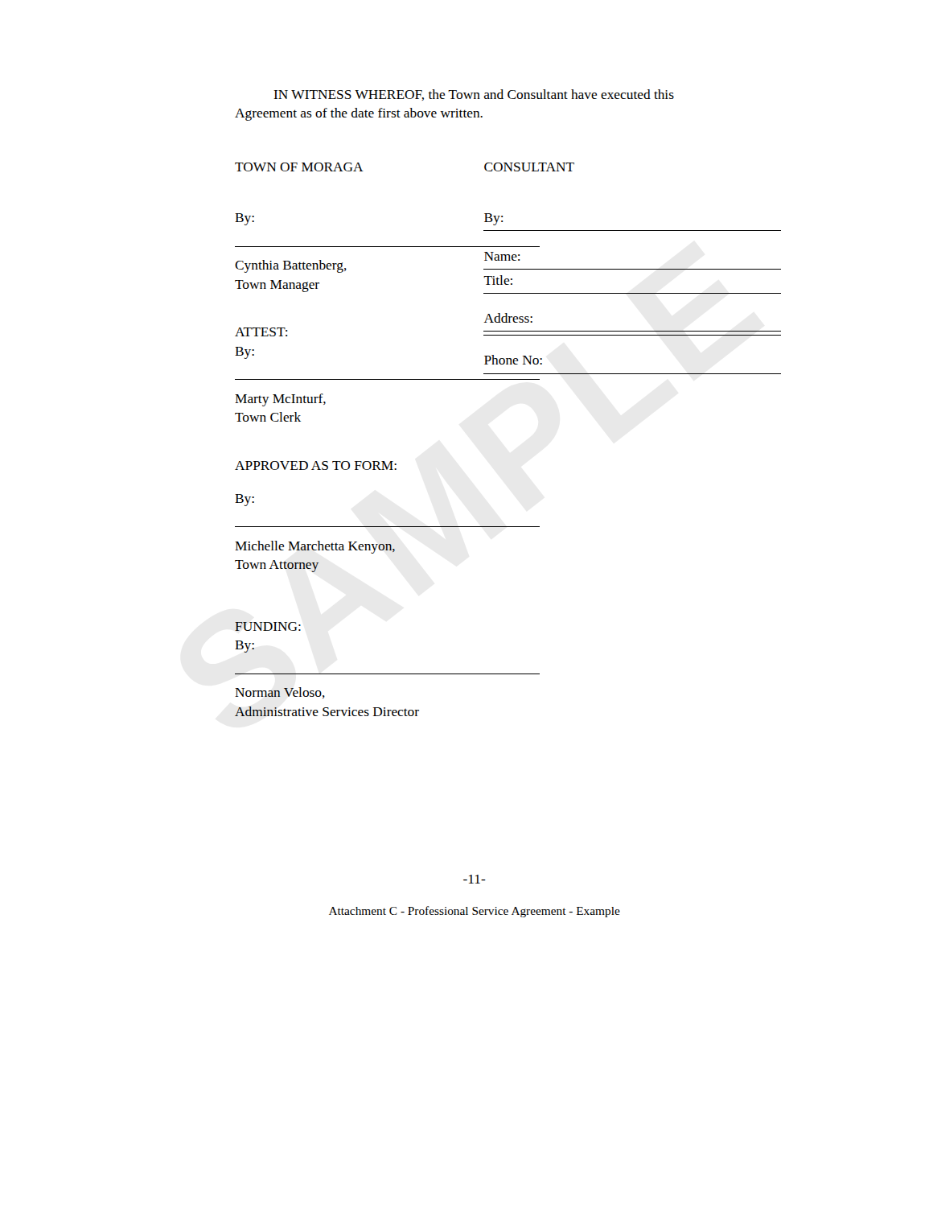SAMPLE
IN WITNESS WHEREOF, the Town and Consultant have executed this Agreement as of the date first above written.
| TOWN OF MORAGA By: Cynthia Battenberg, Town Manager ATTEST: By: Marty McInturf, Town Clerk APPROVED AS TO FORM: By: Michelle Marchetta Kenyon, Town Attorney FUNDING: By: Norman Veloso, Administrative Services Director | | CONSULTANT By: Name: Title: Address: Phone No: |
-11-
Attachment C - Professional Service Agreement - Example